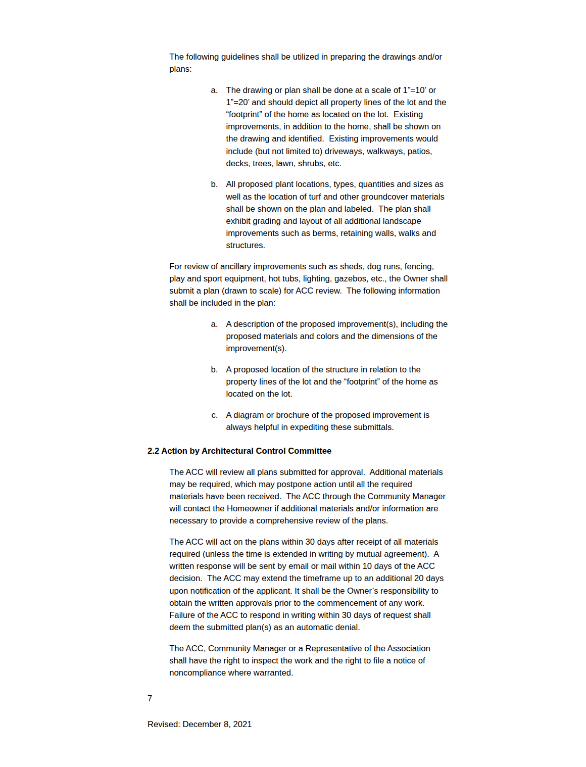The following guidelines shall be utilized in preparing the drawings and/or plans:
The drawing or plan shall be done at a scale of 1”=10’ or 1”=20’ and should depict all property lines of the lot and the “footprint” of the home as located on the lot. Existing improvements, in addition to the home, shall be shown on the drawing and identified. Existing improvements would include (but not limited to) driveways, walkways, patios, decks, trees, lawn, shrubs, etc.
All proposed plant locations, types, quantities and sizes as well as the location of turf and other groundcover materials shall be shown on the plan and labeled. The plan shall exhibit grading and layout of all additional landscape improvements such as berms, retaining walls, walks and structures.
For review of ancillary improvements such as sheds, dog runs, fencing, play and sport equipment, hot tubs, lighting, gazebos, etc., the Owner shall submit a plan (drawn to scale) for ACC review. The following information shall be included in the plan:
A description of the proposed improvement(s), including the proposed materials and colors and the dimensions of the improvement(s).
A proposed location of the structure in relation to the property lines of the lot and the “footprint” of the home as located on the lot.
A diagram or brochure of the proposed improvement is always helpful in expediting these submittals.
2.2 Action by Architectural Control Committee
The ACC will review all plans submitted for approval. Additional materials may be required, which may postpone action until all the required materials have been received. The ACC through the Community Manager will contact the Homeowner if additional materials and/or information are necessary to provide a comprehensive review of the plans.
The ACC will act on the plans within 30 days after receipt of all materials required (unless the time is extended in writing by mutual agreement). A written response will be sent by email or mail within 10 days of the ACC decision. The ACC may extend the timeframe up to an additional 20 days upon notification of the applicant. It shall be the Owner’s responsibility to obtain the written approvals prior to the commencement of any work. Failure of the ACC to respond in writing within 30 days of request shall deem the submitted plan(s) as an automatic denial.
The ACC, Community Manager or a Representative of the Association shall have the right to inspect the work and the right to file a notice of noncompliance where warranted.
7
Revised: December 8, 2021